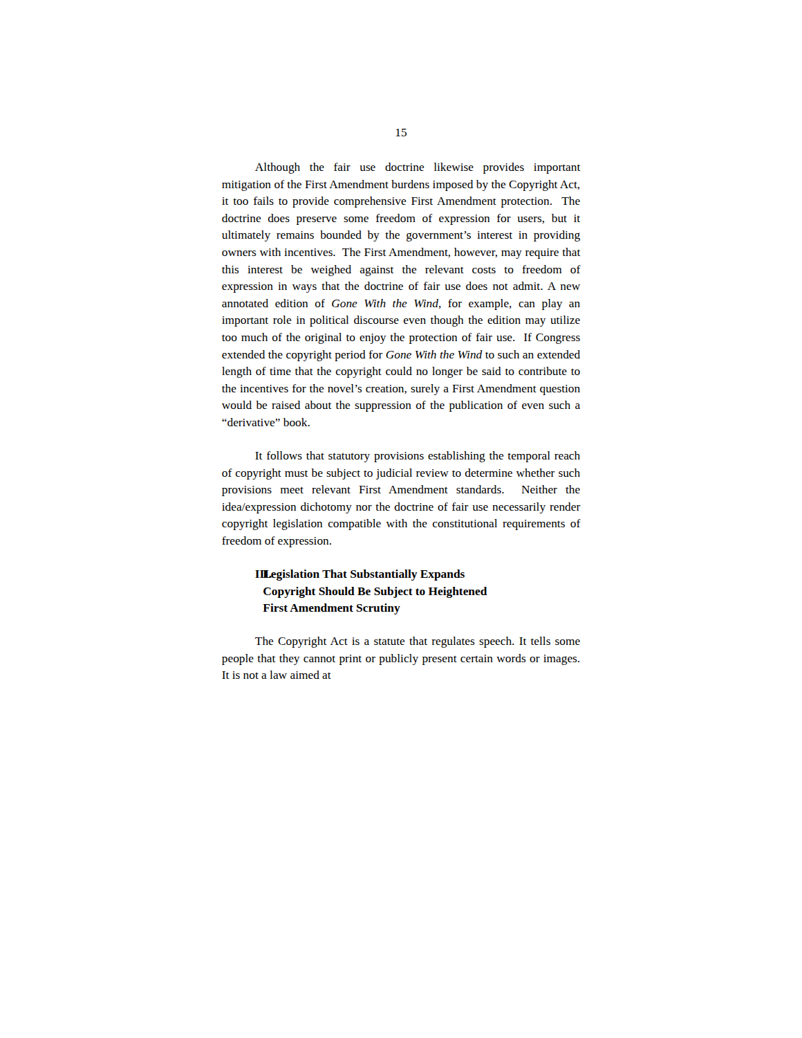15
Although the fair use doctrine likewise provides important mitigation of the First Amendment burdens imposed by the Copyright Act, it too fails to provide comprehensive First Amendment protection. The doctrine does preserve some freedom of expression for users, but it ultimately remains bounded by the government’s interest in providing owners with incentives. The First Amendment, however, may require that this interest be weighed against the relevant costs to freedom of expression in ways that the doctrine of fair use does not admit. A new annotated edition of Gone With the Wind, for example, can play an important role in political discourse even though the edition may utilize too much of the original to enjoy the protection of fair use. If Congress extended the copyright period for Gone With the Wind to such an extended length of time that the copyright could no longer be said to contribute to the incentives for the novel’s creation, surely a First Amendment question would be raised about the suppression of the publication of even such a “derivative” book.
It follows that statutory provisions establishing the temporal reach of copyright must be subject to judicial review to determine whether such provisions meet relevant First Amendment standards. Neither the idea/expression dichotomy nor the doctrine of fair use necessarily render copyright legislation compatible with the constitutional requirements of freedom of expression.
III.
Legislation That Substantially Expands
Copyright Should Be Subject to Heightened
First Amendment Scrutiny
The Copyright Act is a statute that regulates speech. It tells some people that they cannot print or publicly present certain words or images. It is not a law aimed at